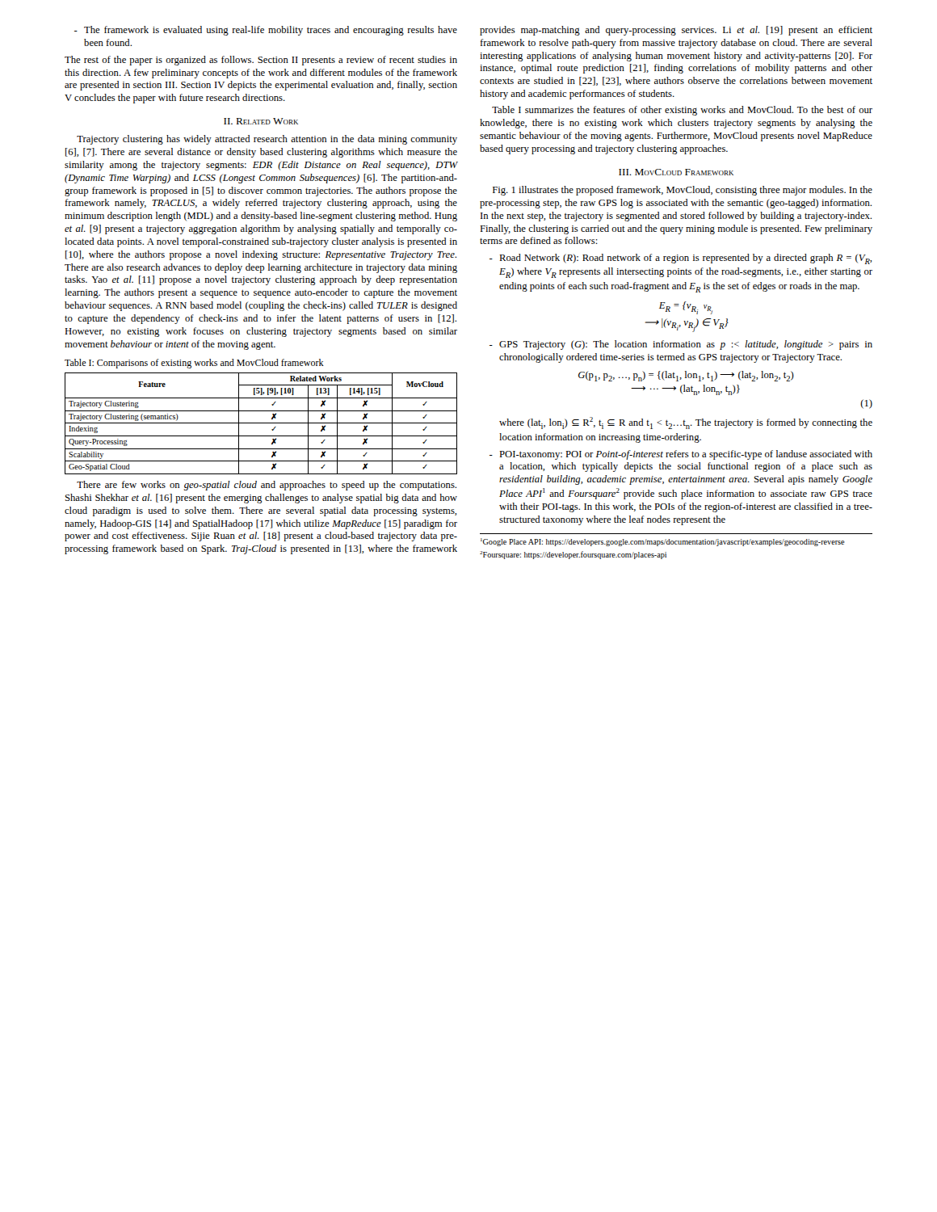The framework is evaluated using real-life mobility traces and encouraging results have been found.
The rest of the paper is organized as follows. Section II presents a review of recent studies in this direction. A few preliminary concepts of the work and different modules of the framework are presented in section III. Section IV depicts the experimental evaluation and, finally, section V concludes the paper with future research directions.
II. Related Work
Trajectory clustering has widely attracted research attention in the data mining community [6], [7]. There are several distance or density based clustering algorithms which measure the similarity among the trajectory segments: EDR (Edit Distance on Real sequence), DTW (Dynamic Time Warping) and LCSS (Longest Common Subsequences) [6]. The partition-and-group framework is proposed in [5] to discover common trajectories. The authors propose the framework namely, TRACLUS, a widely referred trajectory clustering approach, using the minimum description length (MDL) and a density-based line-segment clustering method. Hung et al. [9] present a trajectory aggregation algorithm by analysing spatially and temporally co-located data points. A novel temporal-constrained sub-trajectory cluster analysis is presented in [10], where the authors propose a novel indexing structure: Representative Trajectory Tree. There are also research advances to deploy deep learning architecture in trajectory data mining tasks. Yao et al. [11] propose a novel trajectory clustering approach by deep representation learning. The authors present a sequence to sequence auto-encoder to capture the movement behaviour sequences. A RNN based model (coupling the check-ins) called TULER is designed to capture the dependency of check-ins and to infer the latent patterns of users in [12]. However, no existing work focuses on clustering trajectory segments based on similar movement behaviour or intent of the moving agent.
Table I: Comparisons of existing works and MovCloud framework
| Feature | Related Works | MovCloud |
| --- | --- | --- |
| [5], [9], [10] | [13] | [14], [15] |
| Trajectory Clustering | | | | |
| Trajectory Clustering (semantics) | | | | |
| Indexing | | | | |
| Query-Processing | | | | |
| Scalability | | | | |
| Geo-Spatial Cloud | | | | |
There are few works on geo-spatial cloud and approaches to speed up the computations. Shashi Shekhar et al. [16] present the emerging challenges to analyse spatial big data and how cloud paradigm is used to solve them. There are several spatial data processing systems, namely, Hadoop-GIS [14] and SpatialHadoop [17] which utilize MapReduce [15] paradigm for power and cost effectiveness. Sijie Ruan et al. [18] present a cloud-based trajectory data pre-processing framework based on Spark. Traj-Cloud is presented in [13], where the framework provides map-matching and query-processing services. Li et al. [19] present an efficient framework to resolve path-query from massive trajectory database on cloud. There are several interesting applications of analysing human movement history and activity-patterns [20]. For instance, optimal route prediction [21], finding correlations of mobility patterns and other contexts are studied in [22], [23], where authors observe the correlations between movement history and academic performances of students.
Table I summarizes the features of other existing works and MovCloud. To the best of our knowledge, there is no existing work which clusters trajectory segments by analysing the semantic behaviour of the moving agents. Furthermore, MovCloud presents novel MapReduce based query processing and trajectory clustering approaches.
III. MovCloud Framework
Fig. 1 illustrates the proposed framework, MovCloud, consisting three major modules. In the pre-processing step, the raw GPS log is associated with the semantic (geo-tagged) information. In the next step, the trajectory is segmented and stored followed by building a trajectory-index. Finally, the clustering is carried out and the query mining module is presented. Few preliminary terms are defined as follows:
Road Network (R): Road network of a region is represented by a directed graph R = (VR, ER) where VR represents all intersecting points of the road-segments, i.e., either starting or ending points of each such road-fragment and ER is the set of edges or roads in the map.
ER = {vRi vRj
⟶ |(vRi, vRj) ∈ VR}
GPS Trajectory (G): The location information as p :< latitude, longitude > pairs in chronologically ordered time-series is termed as GPS trajectory or Trajectory Trace.
G(p1, p2, …, pn) = {(lat1, lon1, t1) ⟶ (lat2, lon2, t2)
⟶ ··· ⟶ (latn, lonn, tn)}
(1)
where (lati, loni) ⊆ R2, ti ⊆ R and t1 < t2…tn. The trajectory is formed by connecting the location information on increasing time-ordering.
POI-taxonomy: POI or Point-of-interest refers to a specific-type of landuse associated with a location, which typically depicts the social functional region of a place such as residential building, academic premise, entertainment area. Several apis namely Google Place API1 and Foursquare2 provide such place information to associate raw GPS trace with their POI-tags. In this work, the POIs of the region-of-interest are classified in a tree-structured taxonomy where the leaf nodes represent the
1Google Place API: https://developers.google.com/maps/documentation/javascript/examples/geocoding-reverse
2Foursquare: https://developer.foursquare.com/places-api